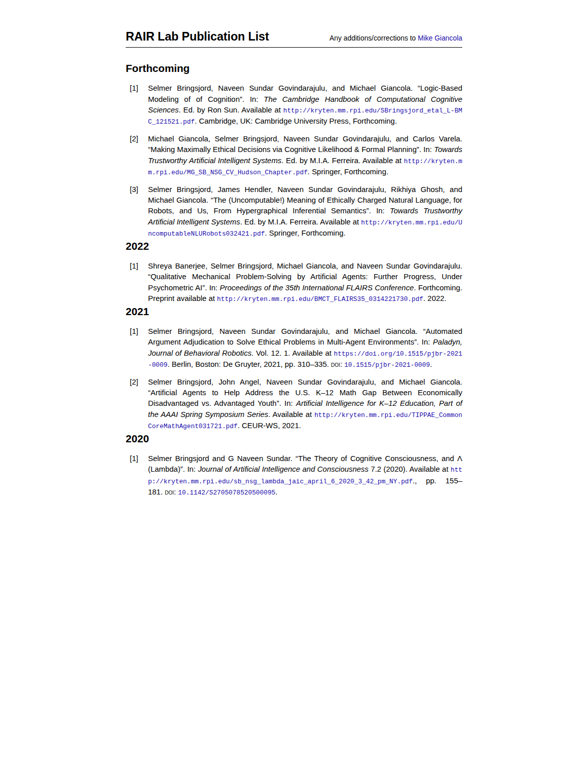RAIR Lab Publication List
Any additions/corrections to Mike Giancola
Forthcoming
[1] Selmer Bringsjord, Naveen Sundar Govindarajulu, and Michael Giancola. “Logic-Based Modeling of of Cognition”. In: The Cambridge Handbook of Computational Cognitive Sciences. Ed. by Ron Sun. Available at http://kryten.mm.rpi.edu/SBringsjord_etal_L-BMC_121521.pdf. Cambridge, UK: Cambridge University Press, Forthcoming.
[2] Michael Giancola, Selmer Bringsjord, Naveen Sundar Govindarajulu, and Carlos Varela. “Making Maximally Ethical Decisions via Cognitive Likelihood & Formal Planning”. In: Towards Trustworthy Artificial Intelligent Systems. Ed. by M.I.A. Ferreira. Available at http://kryten.mm.rpi.edu/MG_SB_NSG_CV_Hudson_Chapter.pdf. Springer, Forthcoming.
[3] Selmer Bringsjord, James Hendler, Naveen Sundar Govindarajulu, Rikhiya Ghosh, and Michael Giancola. “The (Uncomputable!) Meaning of Ethically Charged Natural Language, for Robots, and Us, From Hypergraphical Inferential Semantics”. In: Towards Trustworthy Artificial Intelligent Systems. Ed. by M.I.A. Ferreira. Available at http://kryten.mm.rpi.edu/UncomputableNLURobots032421.pdf. Springer, Forthcoming.
2022
[1] Shreya Banerjee, Selmer Bringsjord, Michael Giancola, and Naveen Sundar Govindarajulu. “Qualitative Mechanical Problem-Solving by Artificial Agents: Further Progress, Under Psychometric AI”. In: Proceedings of the 35th International FLAIRS Conference. Forthcoming. Preprint available at http://kryten.mm.rpi.edu/BMCT_FLAIRS35_0314221730.pdf. 2022.
2021
[1] Selmer Bringsjord, Naveen Sundar Govindarajulu, and Michael Giancola. “Automated Argument Adjudication to Solve Ethical Problems in Multi-Agent Environments”. In: Paladyn, Journal of Behavioral Robotics. Vol. 12. 1. Available at https://doi.org/10.1515/pjbr-2021-0009. Berlin, Boston: De Gruyter, 2021, pp. 310–335. doi: 10.1515/pjbr-2021-0009.
[2] Selmer Bringsjord, John Angel, Naveen Sundar Govindarajulu, and Michael Giancola. “Artificial Agents to Help Address the U.S. K–12 Math Gap Between Economically Disadvantaged vs. Advantaged Youth”. In: Artificial Intelligence for K–12 Education, Part of the AAAI Spring Symposium Series. Available at http://kryten.mm.rpi.edu/TIPPAE_CommonCoreMathAgent031721.pdf. CEUR-WS, 2021.
2020
[1] Selmer Bringsjord and G Naveen Sundar. “The Theory of Cognitive Consciousness, and Λ (Lambda)”. In: Journal of Artificial Intelligence and Consciousness 7.2 (2020). Available at http://kryten.mm.rpi.edu/sb_nsg_lambda_jaic_april_6_2020_3_42_pm_NY.pdf., pp. 155–181. doi: 10.1142/S2705078520500095.